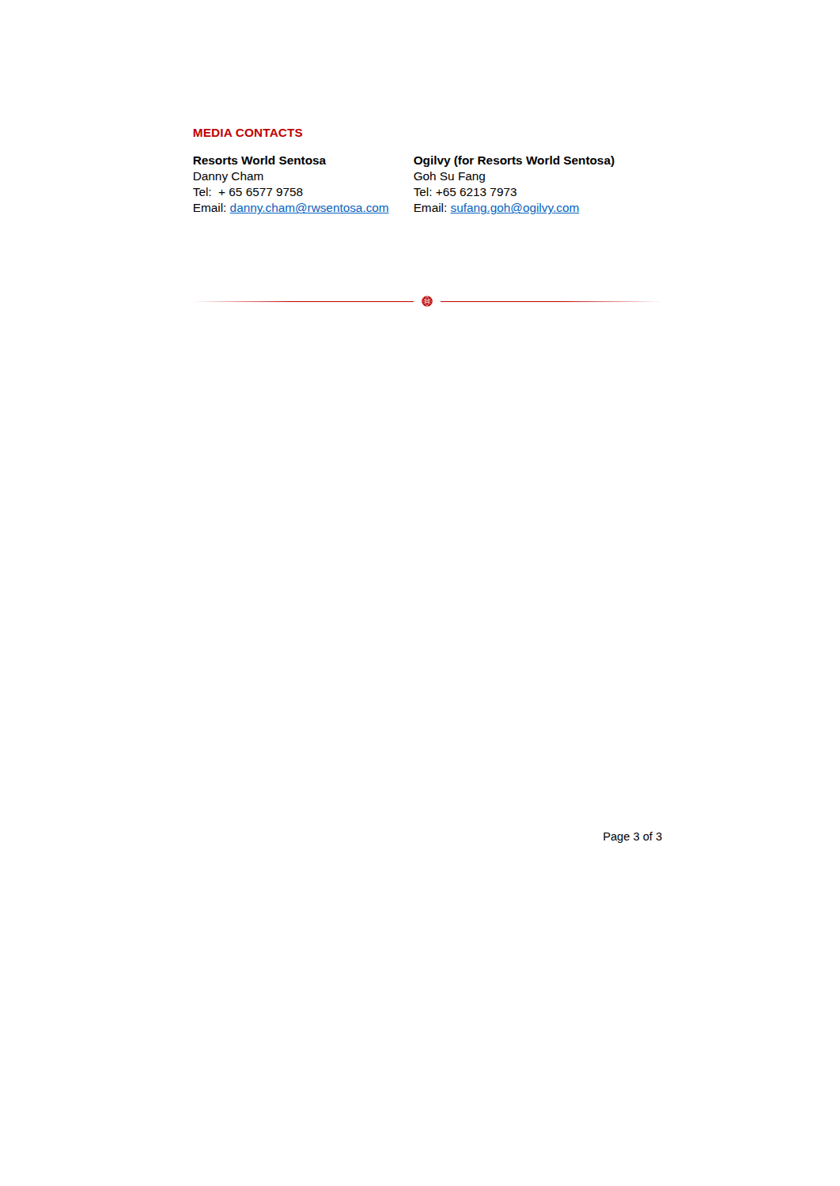MEDIA CONTACTS
| Resorts World Sentosa Danny Cham Tel: + 65 6577 9758 Email: danny.cham@rwsentosa.com | Ogilvy (for Resorts World Sentosa) Goh Su Fang Tel: +65 6213 7973 Email: sufang.goh@ogilvy.com |
Page 3 of 3